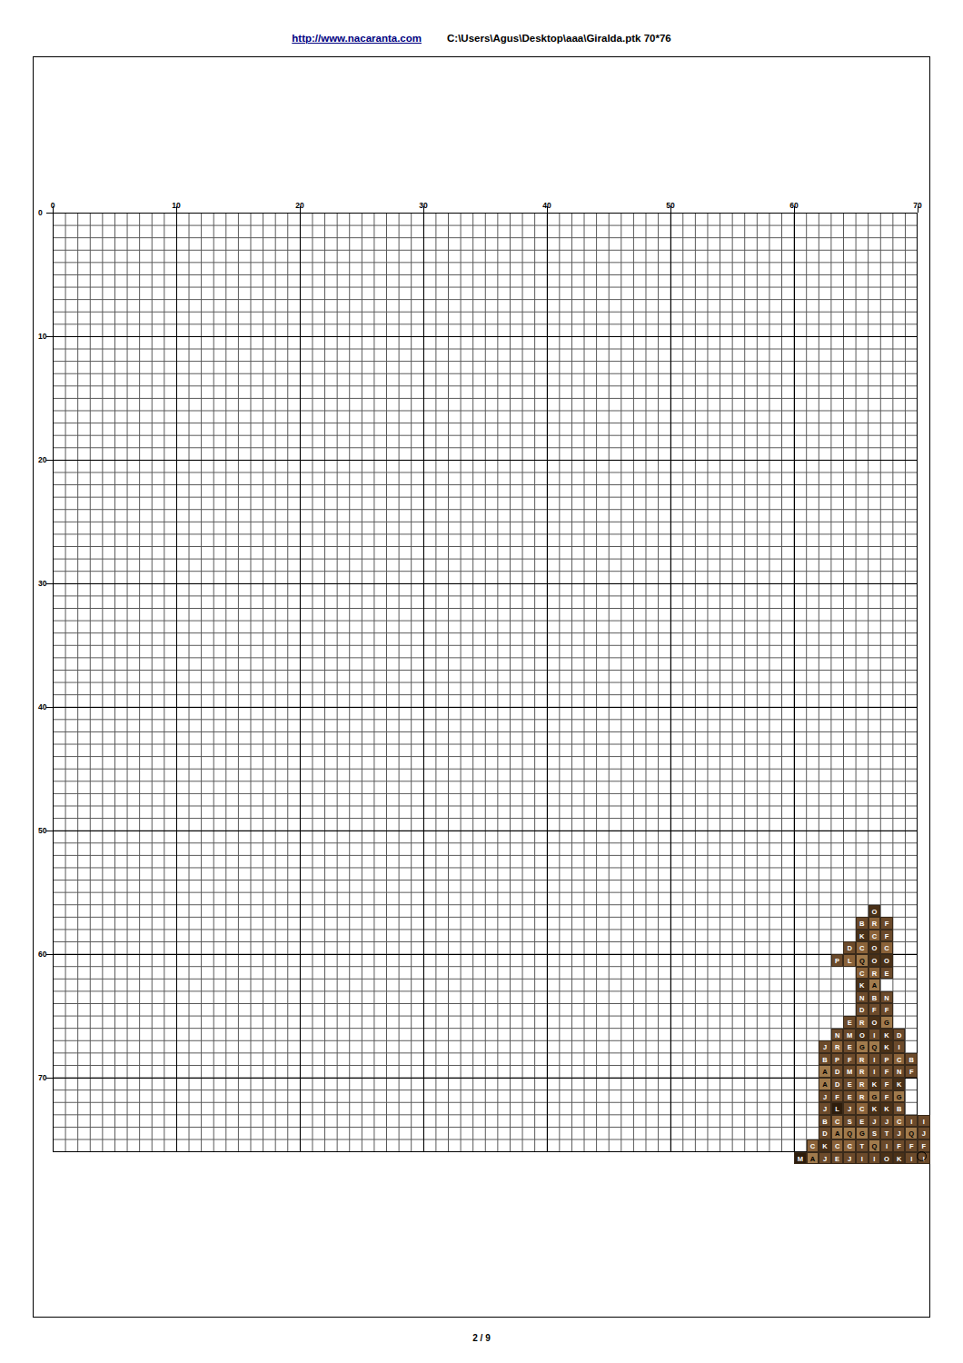http://www.nacaranta.com C:\Users\Agus\Desktop\aaa\Giralda.ptk 70*76
0
10
20
30
40
50
60
70
0
10
20
30
40
50
60
70
O
B
R
F
K
C
F
D
C
O
C
P
L
Q
O
O
C
R
E
K
A
N
B
N
D
F
F
E
R
O
G
N
M
O
I
K
D
J
R
E
G
Q
K
I
B
P
F
R
I
P
C
B
A
D
M
R
I
F
N
F
A
D
E
R
K
F
K
J
F
E
R
G
F
G
J
L
J
C
K
K
B
B
C
S
E
J
J
C
I
I
D
A
Q
G
S
T
J
Q
J
C
K
C
C
T
Q
I
F
F
F
M
A
J
E
J
I
I
O
K
I
I
2 / 9